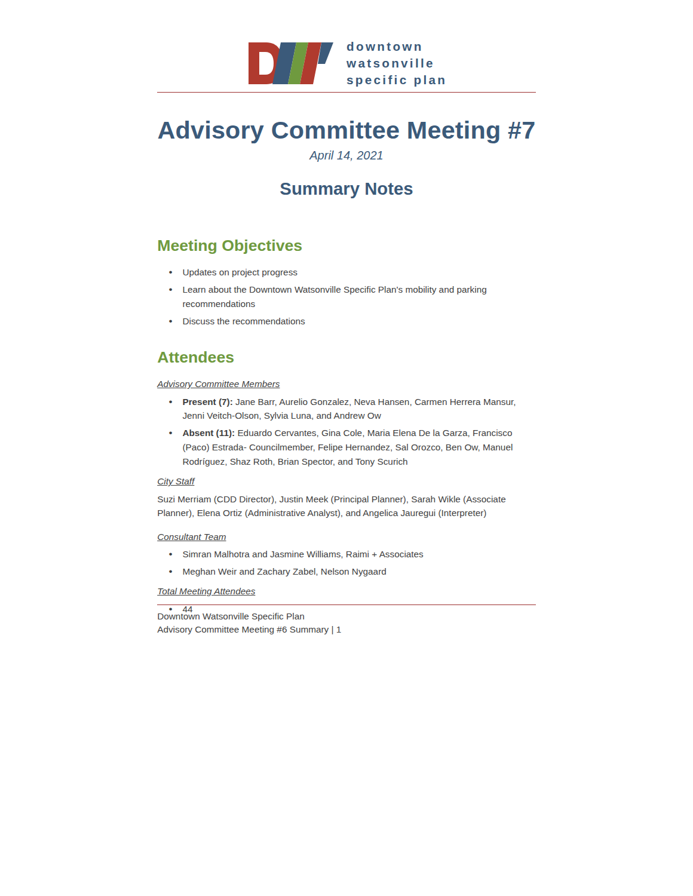DW monogram downtown
watsonville
specific plan
Advisory Committee Meeting #7
April 14, 2021
Summary Notes
Meeting Objectives
Updates on project progress
Learn about the Downtown Watsonville Specific Plan's mobility and parking recommendations
Discuss the recommendations
Attendees
Advisory Committee Members
Present (7): Jane Barr, Aurelio Gonzalez, Neva Hansen, Carmen Herrera Mansur, Jenni Veitch-Olson, Sylvia Luna, and Andrew Ow
Absent (11): Eduardo Cervantes, Gina Cole, Maria Elena De la Garza, Francisco (Paco) Estrada- Councilmember, Felipe Hernandez, Sal Orozco, Ben Ow, Manuel Rodríguez, Shaz Roth, Brian Spector, and Tony Scurich
City Staff
Suzi Merriam (CDD Director), Justin Meek (Principal Planner), Sarah Wikle (Associate Planner), Elena Ortiz (Administrative Analyst), and Angelica Jauregui (Interpreter)
Consultant Team
Simran Malhotra and Jasmine Williams, Raimi + Associates
Meghan Weir and Zachary Zabel, Nelson Nygaard
Total Meeting Attendees
44
Downtown Watsonville Specific Plan
Advisory Committee Meeting #6 Summary | 1